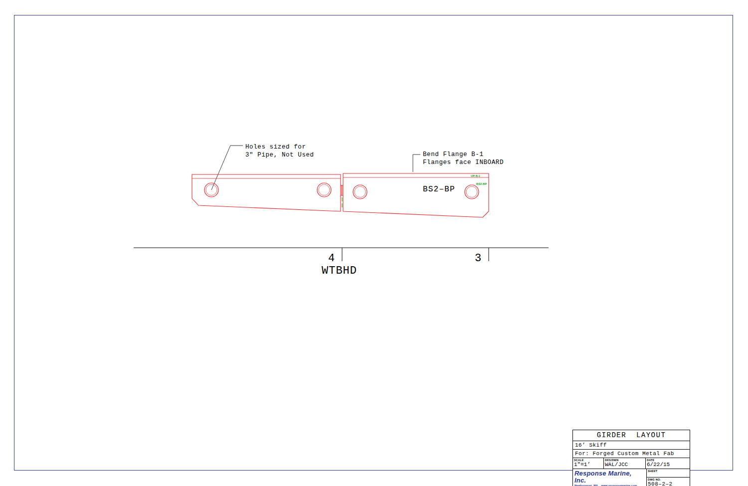Holes sized for 3" Pipe, Not Used
Bend Flange B-1 Flanges face INBOARD
BS2–BP
UP B-1
BS2-BP
4
3
WTBHD
GIRDER LAYOUT
16’ Skiff
For: Forged Custom Metal Fab
SCALE 1"=1’
DES/DWN WAL/JCC
DATE 6/22/15
Response Marine, Inc.
Newburyport, MA. www.responsemarine.com
SHEET
DWG NO. 508–2–2